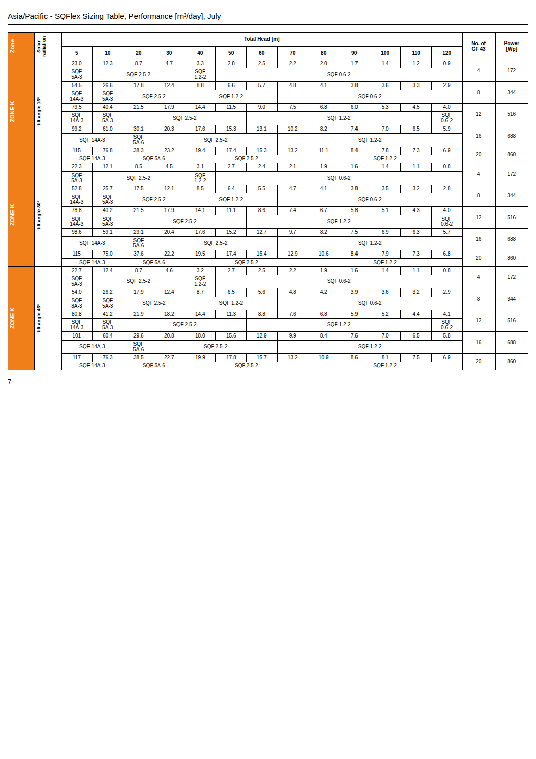Asia/Pacific - SQFlex Sizing Table, Performance [m³/day], July
| Zone | Solar radiation | Total Head [m] | No. of GF 43 | Power [Wp] |
| --- | --- | --- | --- | --- |
| 5 | 10 | 20 | 30 | 40 | 50 | 60 | 70 | 80 | 90 | 100 | 110 | 120 |
| ZONE K | tilt angle 15° | 23.0 | 12.3 | 8.7 | 4.7 | 3.3 | 2.8 | 2.5 | 2.2 | 2.0 | 1.7 | 1.4 | 1.2 | 0.9 | 4 | 172 |
| SQF 5A-3 | SQF 2.5-2 | SQF 1.2-2 | SQF 0.6-2 |
| 54.5 | 26.6 | 17.8 | 12.4 | 8.8 | 6.6 | 5.7 | 4.8 | 4.1 | 3.8 | 3.6 | 3.3 | 2.9 | 8 | 344 |
| SQF 14A-3 | SQF 5A-3 | SQF 2.5-2 | SQF 1.2-2 | SQF 0.6-2 |
| 79.5 | 40.4 | 21.5 | 17.9 | 14.4 | 11.5 | 9.0 | 7.5 | 6.8 | 6.0 | 5.3 | 4.5 | 4.0 | 12 | 516 |
| SQF 14A-3 | SQF 5A-3 | SQF 2.5-2 | SQF 1.2-2 | SQF 0.6-2 |
| 99.2 | 61.0 | 30.1 | 20.3 | 17.6 | 15.3 | 13.1 | 10.2 | 8.2 | 7.4 | 7.0 | 6.5 | 5.9 | 16 | 688 |
| SQF 14A-3 | SQF 5A-6 | SQF 2.5-2 | SQF 1.2-2 |
| 115 | 76.8 | 38.3 | 23.2 | 19.4 | 17.4 | 15.3 | 13.2 | 11.1 | 8.4 | 7.8 | 7.3 | 6.9 | 20 | 860 |
| SQF 14A-3 | SQF 5A-6 | SQF 2.5-2 | SQF 1.2-2 |
| ZONE K | tilt angle 30° | 22.3 | 12.1 | 8.5 | 4.5 | 3.1 | 2.7 | 2.4 | 2.1 | 1.9 | 1.6 | 1.4 | 1.1 | 0.8 | 4 | 172 |
| SQF 5A-3 | SQF 2.5-2 | SQF 1.2-2 | SQF 0.6-2 |
| 52.8 | 25.7 | 17.5 | 12.1 | 8.5 | 6.4 | 5.5 | 4.7 | 4.1 | 3.8 | 3.5 | 3.2 | 2.8 | 8 | 344 |
| SQF 14A-3 | SQF 5A-3 | SQF 2.5-2 | SQF 1.2-2 | SQF 0.6-2 |
| 78.8 | 40.2 | 21.5 | 17.9 | 14.1 | 11.1 | 8.6 | 7.4 | 6.7 | 5.8 | 5.1 | 4.3 | 4.0 | 12 | 516 |
| SQF 14A-3 | SQF 5A-3 | SQF 2.5-2 | SQF 1.2-2 | SQF 0.6-2 |
| 98.6 | 59.1 | 29.1 | 20.4 | 17.6 | 15.2 | 12.7 | 9.7 | 8.2 | 7.5 | 6.9 | 6.3 | 5.7 | 16 | 688 |
| SQF 14A-3 | SQF 5A-6 | SQF 2.5-2 | SQF 1.2-2 |
| 115 | 75.0 | 37.6 | 22.2 | 19.5 | 17.4 | 15.4 | 12.9 | 10.6 | 8.4 | 7.9 | 7.3 | 6.8 | 20 | 860 |
| SQF 14A-3 | SQF 5A-6 | SQF 2.5-2 | SQF 1.2-2 |
| ZONE K | tilt angle 45° | 22.7 | 12.4 | 8.7 | 4.6 | 3.2 | 2.7 | 2.5 | 2.2 | 1.9 | 1.6 | 1.4 | 1.1 | 0.8 | 4 | 172 |
| SQF 5A-3 | SQF 2.5-2 | SQF 1.2-2 | SQF 0.6-2 |
| 54.0 | 26.2 | 17.9 | 12.4 | 8.7 | 6.5 | 5.6 | 4.8 | 4.2 | 3.9 | 3.6 | 3.2 | 2.9 | 8 | 344 |
| SQF 8A-3 | SQF 5A-3 | SQF 2.5-2 | SQF 1.2-2 | SQF 0.6-2 |
| 80.8 | 41.2 | 21.9 | 18.2 | 14.4 | 11.3 | 8.8 | 7.6 | 6.8 | 5.9 | 5.2 | 4.4 | 4.1 | 12 | 516 |
| SQF 14A-3 | SQF 5A-3 | SQF 2.5-2 | SQF 1.2-2 | SQF 0.6-2 |
| 101 | 60.4 | 29.6 | 20.8 | 18.0 | 15.6 | 12.9 | 9.9 | 8.4 | 7.6 | 7.0 | 6.5 | 5.8 | 16 | 688 |
| SQF 14A-3 | SQF 5A-6 | SQF 2.5-2 | SQF 1.2-2 |
| 117 | 76.3 | 38.5 | 22.7 | 19.9 | 17.8 | 15.7 | 13.2 | 10.9 | 8.6 | 8.1 | 7.5 | 6.9 | 20 | 860 |
| SQF 14A-3 | SQF 5A-6 | SQF 2.5-2 | SQF 1.2-2 |
7